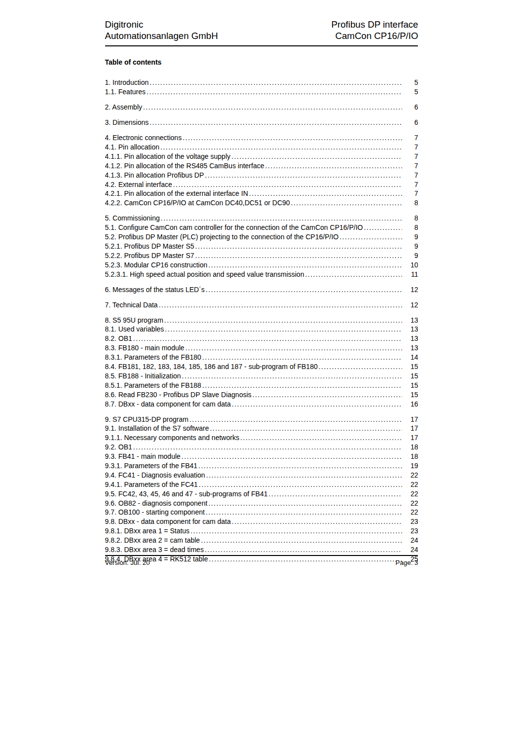Digitronic
Automationsanlagen GmbH
Profibus DP interface
CamCon CP16/P/IO
Table of contents
1. Introduction.................................................................................................................................. 5
1.1. Features..................................................................................................................................... 5
2. Assembly..................................................................................................................................... 6
3. Dimensions................................................................................................................................. 6
4. Electronic connections................................................................................................................... 7
4.1. Pin allocation.............................................................................................................................. 7
4.1.1. Pin allocation of the voltage supply............................................................................................. 7
4.1.2. Pin allocation of the RS485 CamBus interface.......................................................................... 7
4.1.3. Pin allocation Profibus DP............................................................................................................. 7
4.2. External interface....................................................................................................................... 7
4.2.1. Pin allocation of the external interface IN....................................................................................... 7
4.2.2. CamCon CP16/P/IO at CamCon DC40,DC51 or DC90.............................................................. 8
5. Commissioning............................................................................................................................ 8
5.1. Configure CamCon cam controller for the connection of the CamCon CP16/P/IO.......................... 8
5.2. Profibus DP Master (PLC) projecting to the connection of the CP16/P/IO..................................... 9
5.2.1. Profibus DP Master S5................................................................................................................. 9
5.2.2. Profibus DP Master S7................................................................................................................. 9
5.2.3. Modular CP16 construction......................................................................................................... 10
5.2.3.1. High speed actual position and speed value transmission..................................................... 11
6. Messages of the status LED´s......................................................................................................... 12
7. Technical Data............................................................................................................................. 12
8. S5 95U program........................................................................................................................... 13
8.1. Used variables............................................................................................................................ 13
8.2. OB1......................................................................................................................................... 13
8.3. FB180 - main module................................................................................................................... 13
8.3.1. Parameters of the FB180.............................................................................................................. 14
8.4. FB181, 182, 183, 184, 185, 186 and 187 - sub-program of FB180............................................... 15
8.5. FB188 - Initialization..................................................................................................................... 15
8.5.1. Parameters of the FB188.............................................................................................................. 15
8.6. Read FB230 - Profibus DP Slave Diagnosis................................................................................. 15
8.7. DBxx - data component for cam data.......................................................................................... 16
9. S7 CPU315-DP program............................................................................................................. 17
9.1. Installation of the S7 software....................................................................................................... 17
9.1.1. Necessary components and networks......................................................................................... 17
9.2. OB1......................................................................................................................................... 18
9.3. FB41 - main module..................................................................................................................... 18
9.3.1. Parameters of the FB41................................................................................................................ 19
9.4. FC41 - Diagnosis evaluation......................................................................................................... 22
9.4.1. Parameters of the FC41................................................................................................................ 22
9.5. FC42, 43, 45, 46 and 47 - sub-programs of FB41........................................................................ 22
9.6. OB82 - diagnosis component....................................................................................................... 22
9.7. OB100 - starting component......................................................................................................... 22
9.8. DBxx - data component for cam data.......................................................................................... 23
9.8.1. DBxx area 1 = Status................................................................................................................... 23
9.8.2. DBxx area 2 = cam table.............................................................................................................. 24
9.8.3. DBxx area 3 = dead times............................................................................................................. 24
9.8.4. DBxx area 4 = RK512 table......................................................................................................... 25
Version: Jul. 20 Page: 3